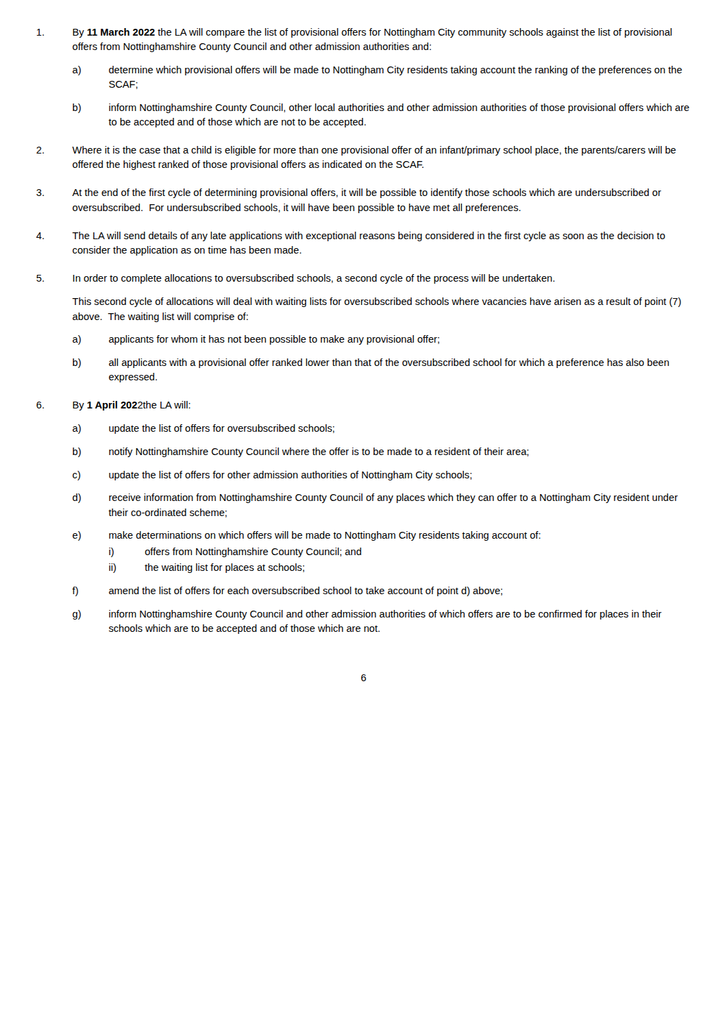By 11 March 2022 the LA will compare the list of provisional offers for Nottingham City community schools against the list of provisional offers from Nottinghamshire County Council and other admission authorities and:
determine which provisional offers will be made to Nottingham City residents taking account the ranking of the preferences on the SCAF;
inform Nottinghamshire County Council, other local authorities and other admission authorities of those provisional offers which are to be accepted and of those which are not to be accepted.
Where it is the case that a child is eligible for more than one provisional offer of an infant/primary school place, the parents/carers will be offered the highest ranked of those provisional offers as indicated on the SCAF.
At the end of the first cycle of determining provisional offers, it will be possible to identify those schools which are undersubscribed or oversubscribed. For undersubscribed schools, it will have been possible to have met all preferences.
The LA will send details of any late applications with exceptional reasons being considered in the first cycle as soon as the decision to consider the application as on time has been made.
In order to complete allocations to oversubscribed schools, a second cycle of the process will be undertaken.
This second cycle of allocations will deal with waiting lists for oversubscribed schools where vacancies have arisen as a result of point (7) above. The waiting list will comprise of:
applicants for whom it has not been possible to make any provisional offer;
all applicants with a provisional offer ranked lower than that of the oversubscribed school for which a preference has also been expressed.
By 1 April 2022the LA will:
update the list of offers for oversubscribed schools;
notify Nottinghamshire County Council where the offer is to be made to a resident of their area;
update the list of offers for other admission authorities of Nottingham City schools;
receive information from Nottinghamshire County Council of any places which they can offer to a Nottingham City resident under their co-ordinated scheme;
make determinations on which offers will be made to Nottingham City residents taking account of:
offers from Nottinghamshire County Council; and
the waiting list for places at schools;
amend the list of offers for each oversubscribed school to take account of point d) above;
inform Nottinghamshire County Council and other admission authorities of which offers are to be confirmed for places in their schools which are to be accepted and of those which are not.
6